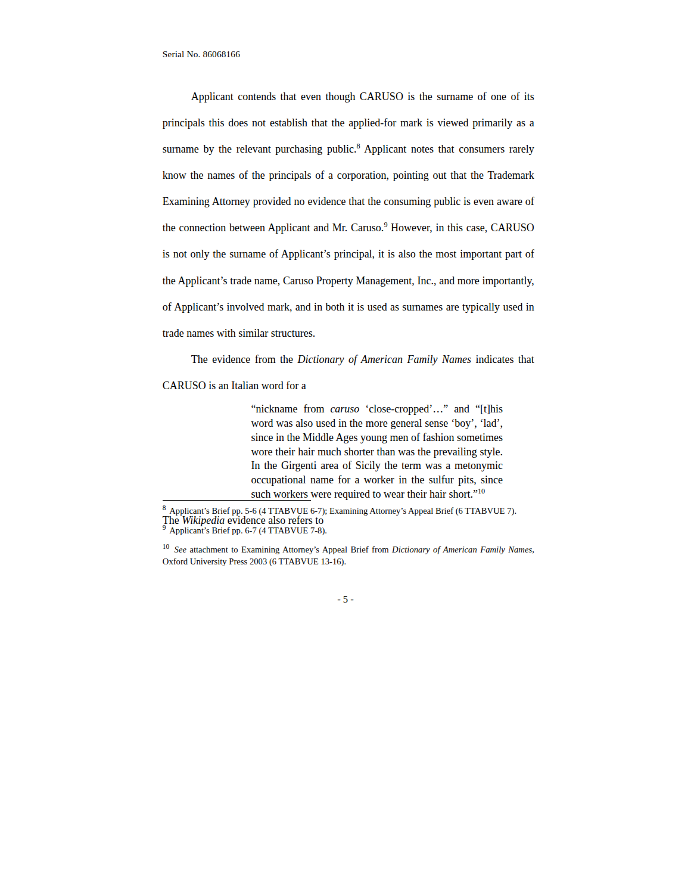Serial No. 86068166
Applicant contends that even though CARUSO is the surname of one of its principals this does not establish that the applied-for mark is viewed primarily as a surname by the relevant purchasing public.8 Applicant notes that consumers rarely know the names of the principals of a corporation, pointing out that the Trademark Examining Attorney provided no evidence that the consuming public is even aware of the connection between Applicant and Mr. Caruso.9 However, in this case, CARUSO is not only the surname of Applicant’s principal, it is also the most important part of the Applicant’s trade name, Caruso Property Management, Inc., and more importantly, of Applicant’s involved mark, and in both it is used as surnames are typically used in trade names with similar structures.
The evidence from the Dictionary of American Family Names indicates that CARUSO is an Italian word for a
“nickname from caruso ‘close-cropped’…” and “[t]his word was also used in the more general sense ‘boy’, ‘lad’, since in the Middle Ages young men of fashion sometimes wore their hair much shorter than was the prevailing style. In the Girgenti area of Sicily the term was a metonymic occupational name for a worker in the sulfur pits, since such workers were required to wear their hair short.”10
The Wikipedia evidence also refers to
8 Applicant’s Brief pp. 5-6 (4 TTABVUE 6-7); Examining Attorney’s Appeal Brief (6 TTABVUE 7).
9 Applicant’s Brief pp. 6-7 (4 TTABVUE 7-8).
10 See attachment to Examining Attorney’s Appeal Brief from Dictionary of American Family Names, Oxford University Press 2003 (6 TTABVUE 13-16).
- 5 -